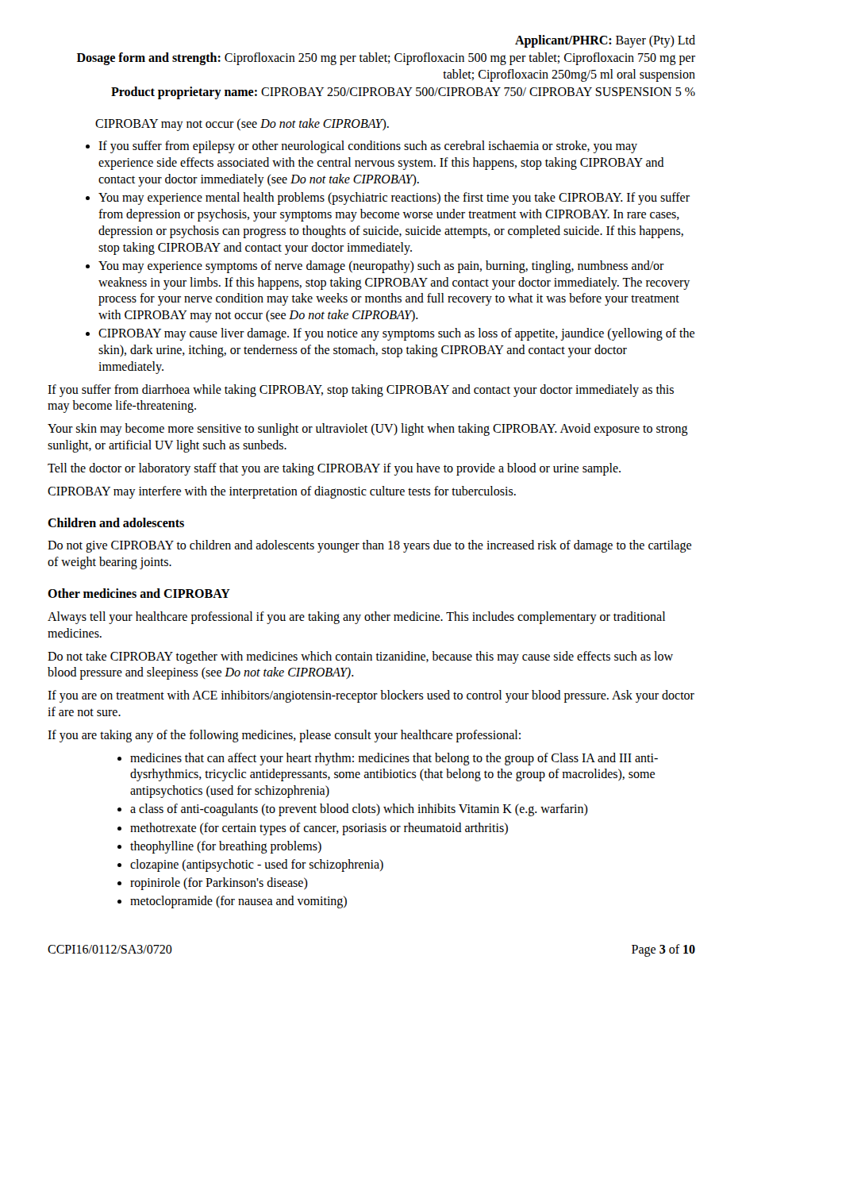Applicant/PHRC: Bayer (Pty) Ltd
Dosage form and strength: Ciprofloxacin 250 mg per tablet; Ciprofloxacin 500 mg per tablet; Ciprofloxacin 750 mg per tablet; Ciprofloxacin 250mg/5 ml oral suspension
Product proprietary name: CIPROBAY 250/CIPROBAY 500/CIPROBAY 750/ CIPROBAY SUSPENSION 5 %
CIPROBAY may not occur (see Do not take CIPROBAY).
If you suffer from epilepsy or other neurological conditions such as cerebral ischaemia or stroke, you may experience side effects associated with the central nervous system. If this happens, stop taking CIPROBAY and contact your doctor immediately (see Do not take CIPROBAY).
You may experience mental health problems (psychiatric reactions) the first time you take CIPROBAY. If you suffer from depression or psychosis, your symptoms may become worse under treatment with CIPROBAY. In rare cases, depression or psychosis can progress to thoughts of suicide, suicide attempts, or completed suicide. If this happens, stop taking CIPROBAY and contact your doctor immediately.
You may experience symptoms of nerve damage (neuropathy) such as pain, burning, tingling, numbness and/or weakness in your limbs. If this happens, stop taking CIPROBAY and contact your doctor immediately. The recovery process for your nerve condition may take weeks or months and full recovery to what it was before your treatment with CIPROBAY may not occur (see Do not take CIPROBAY).
CIPROBAY may cause liver damage. If you notice any symptoms such as loss of appetite, jaundice (yellowing of the skin), dark urine, itching, or tenderness of the stomach, stop taking CIPROBAY and contact your doctor immediately.
If you suffer from diarrhoea while taking CIPROBAY, stop taking CIPROBAY and contact your doctor immediately as this may become life-threatening.
Your skin may become more sensitive to sunlight or ultraviolet (UV) light when taking CIPROBAY. Avoid exposure to strong sunlight, or artificial UV light such as sunbeds.
Tell the doctor or laboratory staff that you are taking CIPROBAY if you have to provide a blood or urine sample.
CIPROBAY may interfere with the interpretation of diagnostic culture tests for tuberculosis.
Children and adolescents
Do not give CIPROBAY to children and adolescents younger than 18 years due to the increased risk of damage to the cartilage of weight bearing joints.
Other medicines and CIPROBAY
Always tell your healthcare professional if you are taking any other medicine. This includes complementary or traditional medicines.
Do not take CIPROBAY together with medicines which contain tizanidine, because this may cause side effects such as low blood pressure and sleepiness (see Do not take CIPROBAY).
If you are on treatment with ACE inhibitors/angiotensin-receptor blockers used to control your blood pressure. Ask your doctor if are not sure.
If you are taking any of the following medicines, please consult your healthcare professional:
medicines that can affect your heart rhythm: medicines that belong to the group of Class IA and III anti-dysrhythmics, tricyclic antidepressants, some antibiotics (that belong to the group of macrolides), some antipsychotics (used for schizophrenia)
a class of anti-coagulants (to prevent blood clots) which inhibits Vitamin K (e.g. warfarin)
methotrexate (for certain types of cancer, psoriasis or rheumatoid arthritis)
theophylline (for breathing problems)
clozapine (antipsychotic - used for schizophrenia)
ropinirole (for Parkinson's disease)
metoclopramide (for nausea and vomiting)
CCPI16/0112/SA3/0720 Page 3 of 10